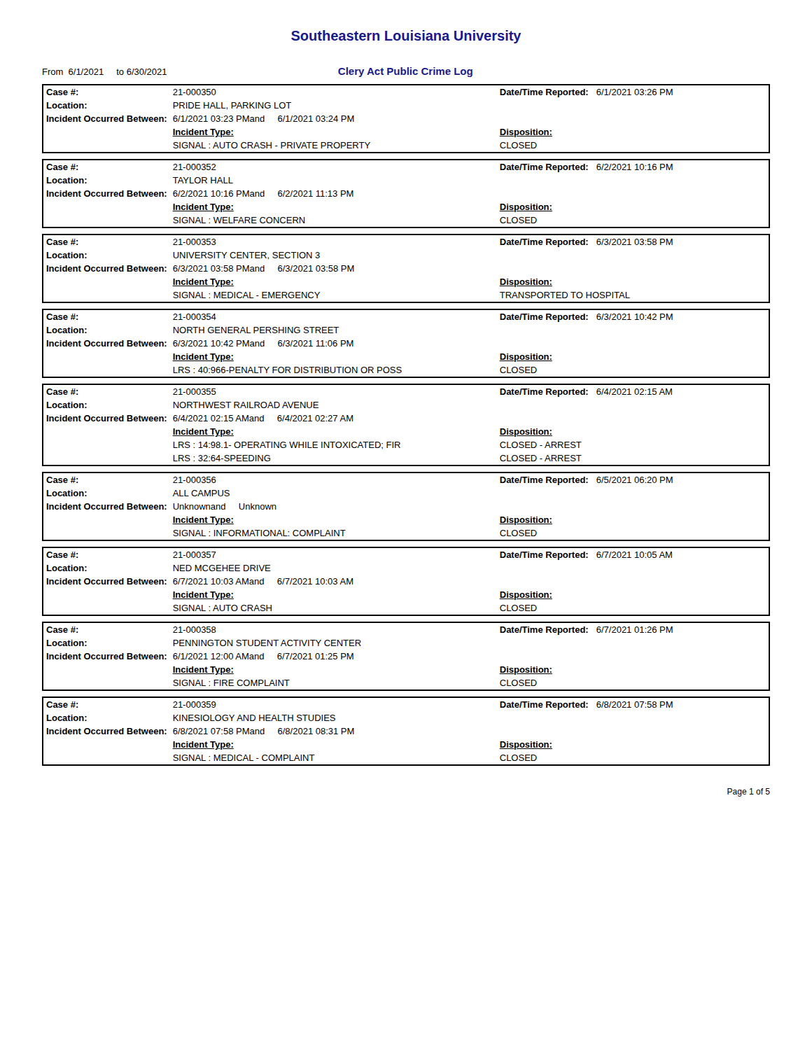Southeastern Louisiana University
From 6/1/2021 to 6/30/2021
Clery Act Public Crime Log
| Case #: | 21-000350 | Date/Time Reported: | 6/1/2021 03:26 PM |
| Location: | PRIDE HALL, PARKING LOT | | |
| Incident Occurred Between: | 6/1/2021 03:23 PM and 6/1/2021 03:24 PM | | |
| | Incident Type: | Disposition: | |
| | SIGNAL : AUTO CRASH - PRIVATE PROPERTY | CLOSED |
| Case #: | 21-000352 | Date/Time Reported: | 6/2/2021 10:16 PM |
| Location: | TAYLOR HALL | | |
| Incident Occurred Between: | 6/2/2021 10:16 PM and 6/2/2021 11:13 PM | | |
| | Incident Type: | Disposition: | |
| | SIGNAL : WELFARE CONCERN | CLOSED |
| Case #: | 21-000353 | Date/Time Reported: | 6/3/2021 03:58 PM |
| Location: | UNIVERSITY CENTER, SECTION 3 | | |
| Incident Occurred Between: | 6/3/2021 03:58 PM and 6/3/2021 03:58 PM | | |
| | Incident Type: | Disposition: | |
| | SIGNAL : MEDICAL - EMERGENCY | TRANSPORTED TO HOSPITAL |
| Case #: | 21-000354 | Date/Time Reported: | 6/3/2021 10:42 PM |
| Location: | NORTH GENERAL PERSHING STREET | | |
| Incident Occurred Between: | 6/3/2021 10:42 PM and 6/3/2021 11:06 PM | | |
| | Incident Type: | Disposition: | |
| | LRS : 40:966-PENALTY FOR DISTRIBUTION OR POSS | CLOSED |
| Case #: | 21-000355 | Date/Time Reported: | 6/4/2021 02:15 AM |
| Location: | NORTHWEST RAILROAD AVENUE | | |
| Incident Occurred Between: | 6/4/2021 02:15 AM and 6/4/2021 02:27 AM | | |
| | Incident Type: | Disposition: | |
| | LRS : 14:98.1- OPERATING WHILE INTOXICATED; FIR | CLOSED - ARREST |
| | LRS : 32:64-SPEEDING | CLOSED - ARREST |
| Case #: | 21-000356 | Date/Time Reported: | 6/5/2021 06:20 PM |
| Location: | ALL CAMPUS | | |
| Incident Occurred Between: | Unknown and Unknown | | |
| | Incident Type: | Disposition: | |
| | SIGNAL : INFORMATIONAL: COMPLAINT | CLOSED |
| Case #: | 21-000357 | Date/Time Reported: | 6/7/2021 10:05 AM |
| Location: | NED MCGEHEE DRIVE | | |
| Incident Occurred Between: | 6/7/2021 10:03 AM and 6/7/2021 10:03 AM | | |
| | Incident Type: | Disposition: | |
| | SIGNAL : AUTO CRASH | CLOSED |
| Case #: | 21-000358 | Date/Time Reported: | 6/7/2021 01:26 PM |
| Location: | PENNINGTON STUDENT ACTIVITY CENTER | | |
| Incident Occurred Between: | 6/1/2021 12:00 AM and 6/7/2021 01:25 PM | | |
| | Incident Type: | Disposition: | |
| | SIGNAL : FIRE COMPLAINT | CLOSED |
| Case #: | 21-000359 | Date/Time Reported: | 6/8/2021 07:58 PM |
| Location: | KINESIOLOGY AND HEALTH STUDIES | | |
| Incident Occurred Between: | 6/8/2021 07:58 PM and 6/8/2021 08:31 PM | | |
| | Incident Type: | Disposition: | |
| | SIGNAL : MEDICAL - COMPLAINT | CLOSED |
Page 1 of 5